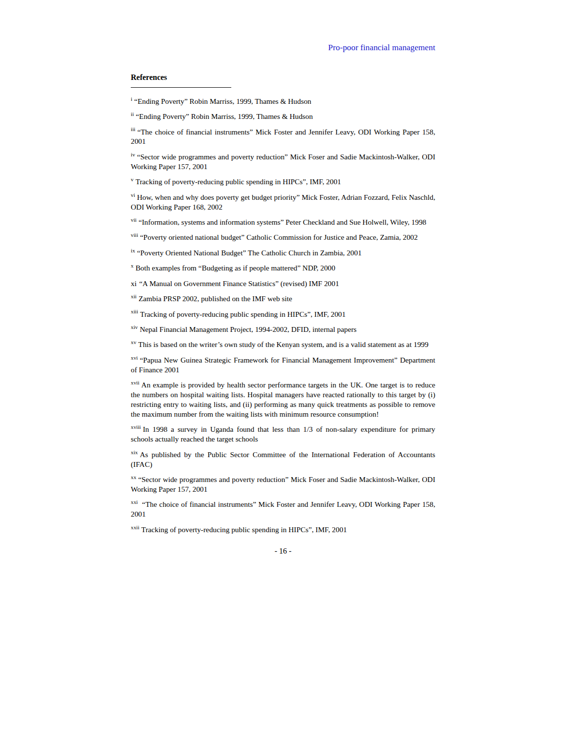Pro-poor financial management
References
i“Ending Poverty” Robin Marriss, 1999, Thames & Hudson
ii“Ending Poverty” Robin Marriss, 1999, Thames & Hudson
iii“The choice of financial instruments” Mick Foster and Jennifer Leavy, ODI Working Paper 158, 2001
iv“Sector wide programmes and poverty reduction” Mick Foser and Sadie Mackintosh-Walker, ODI Working Paper 157, 2001
v Tracking of poverty-reducing public spending in HIPCs”, IMF, 2001
vi How, when and why does poverty get budget priority” Mick Foster, Adrian Fozzard, Felix Naschld, ODI Working Paper 168, 2002
vii“Information, systems and information systems” Peter Checkland and Sue Holwell, Wiley, 1998
viii“Poverty oriented national budget” Catholic Commission for Justice and Peace, Zamia, 2002
ix“Poverty Oriented National Budget” The Catholic Church in Zambia, 2001
x Both examples from “Budgeting as if people mattered” NDP, 2000
xi“A Manual on Government Finance Statistics” (revised) IMF 2001
xii Zambia PRSP 2002, published on the IMF web site
xiii Tracking of poverty-reducing public spending in HIPCs”, IMF, 2001
xiv Nepal Financial Management Project, 1994-2002, DFID, internal papers
xv This is based on the writer’s own study of the Kenyan system, and is a valid statement as at 1999
xvi“Papua New Guinea Strategic Framework for Financial Management Improvement” Department of Finance 2001
xvii An example is provided by health sector performance targets in the UK. One target is to reduce the numbers on hospital waiting lists. Hospital managers have reacted rationally to this target by (i) restricting entry to waiting lists, and (ii) performing as many quick treatments as possible to remove the maximum number from the waiting lists with minimum resource consumption!
xviii In 1998 a survey in Uganda found that less than 1/3 of non-salary expenditure for primary schools actually reached the target schools
xix As published by the Public Sector Committee of the International Federation of Accountants (IFAC)
xx“Sector wide programmes and poverty reduction” Mick Foser and Sadie Mackintosh-Walker, ODI Working Paper 157, 2001
xxi “The choice of financial instruments” Mick Foster and Jennifer Leavy, ODI Working Paper 158, 2001
xxii Tracking of poverty-reducing public spending in HIPCs”, IMF, 2001
- 16 -